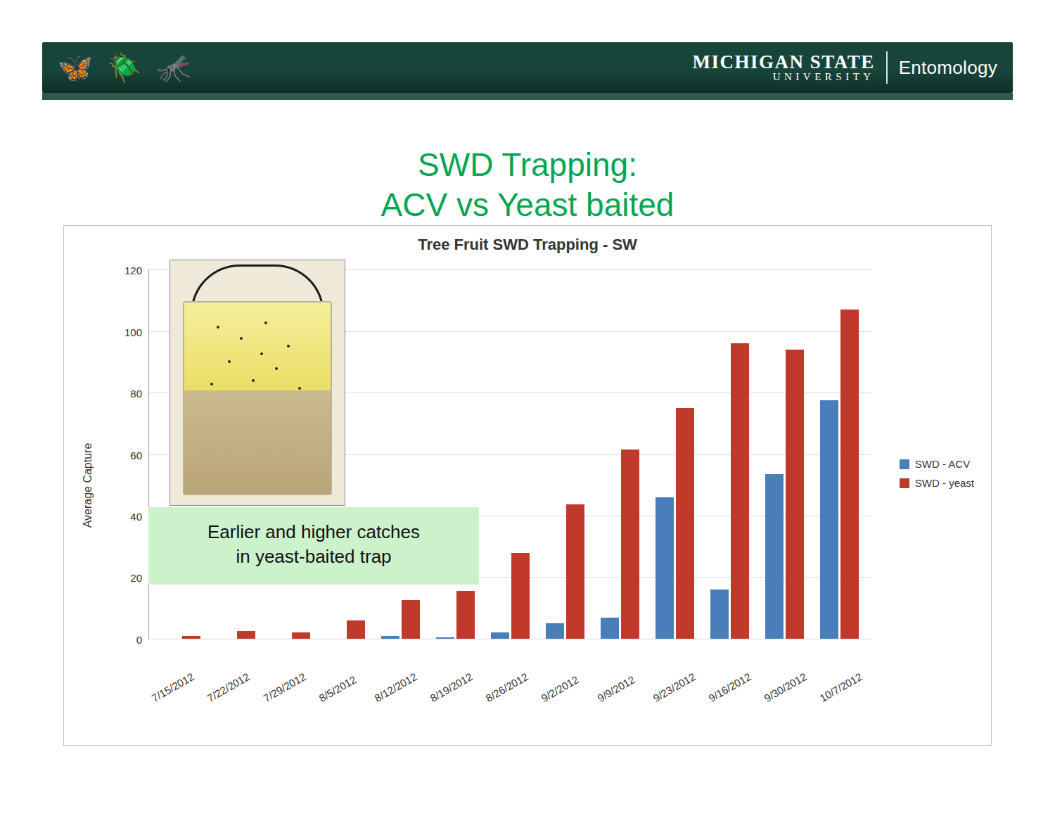🦋 🪲 🦟
MICHIGAN STATE
UNIVERSITY
Entomology
SWD Trapping:
ACV vs Yeast baited
Tree Fruit SWD Trapping - SW
Average Capture
120
100
80
60
40
20
0
7/15/2012 7/22/2012 7/29/2012 8/5/2012 8/12/2012 8/19/2012 8/26/2012 9/2/2012 9/9/2012 9/23/2012 9/16/2012 9/30/2012 10/7/2012
SWD - ACV
SWD - yeast
Earlier and higher catches
in yeast-baited trap
​ ​
​